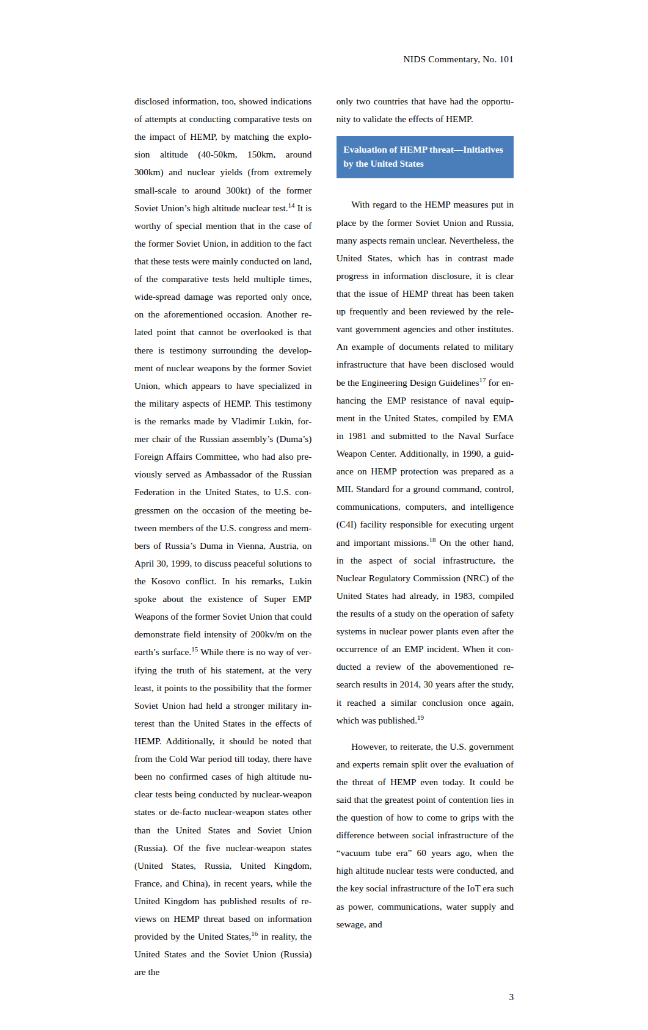NIDS Commentary, No. 101
disclosed information, too, showed indications of attempts at conducting comparative tests on the impact of HEMP, by matching the explosion altitude (40-50km, 150km, around 300km) and nuclear yields (from extremely small-scale to around 300kt) of the former Soviet Union’s high altitude nuclear test.14 It is worthy of special mention that in the case of the former Soviet Union, in addition to the fact that these tests were mainly conducted on land, of the comparative tests held multiple times, wide-spread damage was reported only once, on the aforementioned occasion. Another related point that cannot be overlooked is that there is testimony surrounding the development of nuclear weapons by the former Soviet Union, which appears to have specialized in the military aspects of HEMP. This testimony is the remarks made by Vladimir Lukin, former chair of the Russian assembly’s (Duma’s) Foreign Affairs Committee, who had also previously served as Ambassador of the Russian Federation in the United States, to U.S. congressmen on the occasion of the meeting between members of the U.S. congress and members of Russia’s Duma in Vienna, Austria, on April 30, 1999, to discuss peaceful solutions to the Kosovo conflict. In his remarks, Lukin spoke about the existence of Super EMP Weapons of the former Soviet Union that could demonstrate field intensity of 200kv/m on the earth’s surface.15 While there is no way of verifying the truth of his statement, at the very least, it points to the possibility that the former Soviet Union had held a stronger military interest than the United States in the effects of HEMP. Additionally, it should be noted that from the Cold War period till today, there have been no confirmed cases of high altitude nuclear tests being conducted by nuclear-weapon states or de-facto nuclear-weapon states other than the United States and Soviet Union (Russia). Of the five nuclear-weapon states (United States, Russia, United Kingdom, France, and China), in recent years, while the United Kingdom has published results of reviews on HEMP threat based on information provided by the United States,16 in reality, the United States and the Soviet Union (Russia) are the
only two countries that have had the opportunity to validate the effects of HEMP.
Evaluation of HEMP threat—Initiatives by the United States
With regard to the HEMP measures put in place by the former Soviet Union and Russia, many aspects remain unclear. Nevertheless, the United States, which has in contrast made progress in information disclosure, it is clear that the issue of HEMP threat has been taken up frequently and been reviewed by the relevant government agencies and other institutes. An example of documents related to military infrastructure that have been disclosed would be the Engineering Design Guidelines17 for enhancing the EMP resistance of naval equipment in the United States, compiled by EMA in 1981 and submitted to the Naval Surface Weapon Center. Additionally, in 1990, a guidance on HEMP protection was prepared as a MIL Standard for a ground command, control, communications, computers, and intelligence (C4I) facility responsible for executing urgent and important missions.18 On the other hand, in the aspect of social infrastructure, the Nuclear Regulatory Commission (NRC) of the United States had already, in 1983, compiled the results of a study on the operation of safety systems in nuclear power plants even after the occurrence of an EMP incident. When it conducted a review of the abovementioned research results in 2014, 30 years after the study, it reached a similar conclusion once again, which was published.19
However, to reiterate, the U.S. government and experts remain split over the evaluation of the threat of HEMP even today. It could be said that the greatest point of contention lies in the question of how to come to grips with the difference between social infrastructure of the “vacuum tube era” 60 years ago, when the high altitude nuclear tests were conducted, and the key social infrastructure of the IoT era such as power, communications, water supply and sewage, and
3